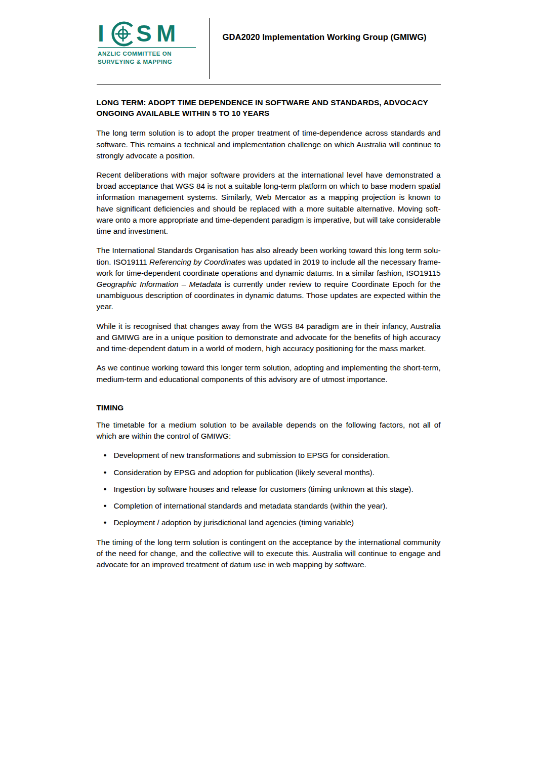I S M ANZLIC COMMITTEE ON SURVEYING & MAPPING
GDA2020 Implementation Working Group (GMIWG)
Long term: adopt time dependence in software and standards, advocacy ongoing available within 5 to 10 years
The long term solution is to adopt the proper treatment of time-dependence across standards and software. This remains a technical and implementation challenge on which Australia will continue to strongly advocate a position.
Recent deliberations with major software providers at the international level have demonstrated a broad acceptance that WGS 84 is not a suitable long-term platform on which to base modern spatial information management systems. Similarly, Web Mercator as a mapping projection is known to have significant deficiencies and should be replaced with a more suitable alternative. Moving software onto a more appropriate and time-dependent paradigm is imperative, but will take considerable time and investment.
The International Standards Organisation has also already been working toward this long term solution. ISO19111 Referencing by Coordinates was updated in 2019 to include all the necessary framework for time-dependent coordinate operations and dynamic datums. In a similar fashion, ISO19115 Geographic Information – Metadata is currently under review to require Coordinate Epoch for the unambiguous description of coordinates in dynamic datums. Those updates are expected within the year.
While it is recognised that changes away from the WGS 84 paradigm are in their infancy, Australia and GMIWG are in a unique position to demonstrate and advocate for the benefits of high accuracy and time-dependent datum in a world of modern, high accuracy positioning for the mass market.
As we continue working toward this longer term solution, adopting and implementing the short-term, medium-term and educational components of this advisory are of utmost importance.
Timing
The timetable for a medium solution to be available depends on the following factors, not all of which are within the control of GMIWG:
Development of new transformations and submission to EPSG for consideration.
Consideration by EPSG and adoption for publication (likely several months).
Ingestion by software houses and release for customers (timing unknown at this stage).
Completion of international standards and metadata standards (within the year).
Deployment / adoption by jurisdictional land agencies (timing variable)
The timing of the long term solution is contingent on the acceptance by the international community of the need for change, and the collective will to execute this. Australia will continue to engage and advocate for an improved treatment of datum use in web mapping by software.